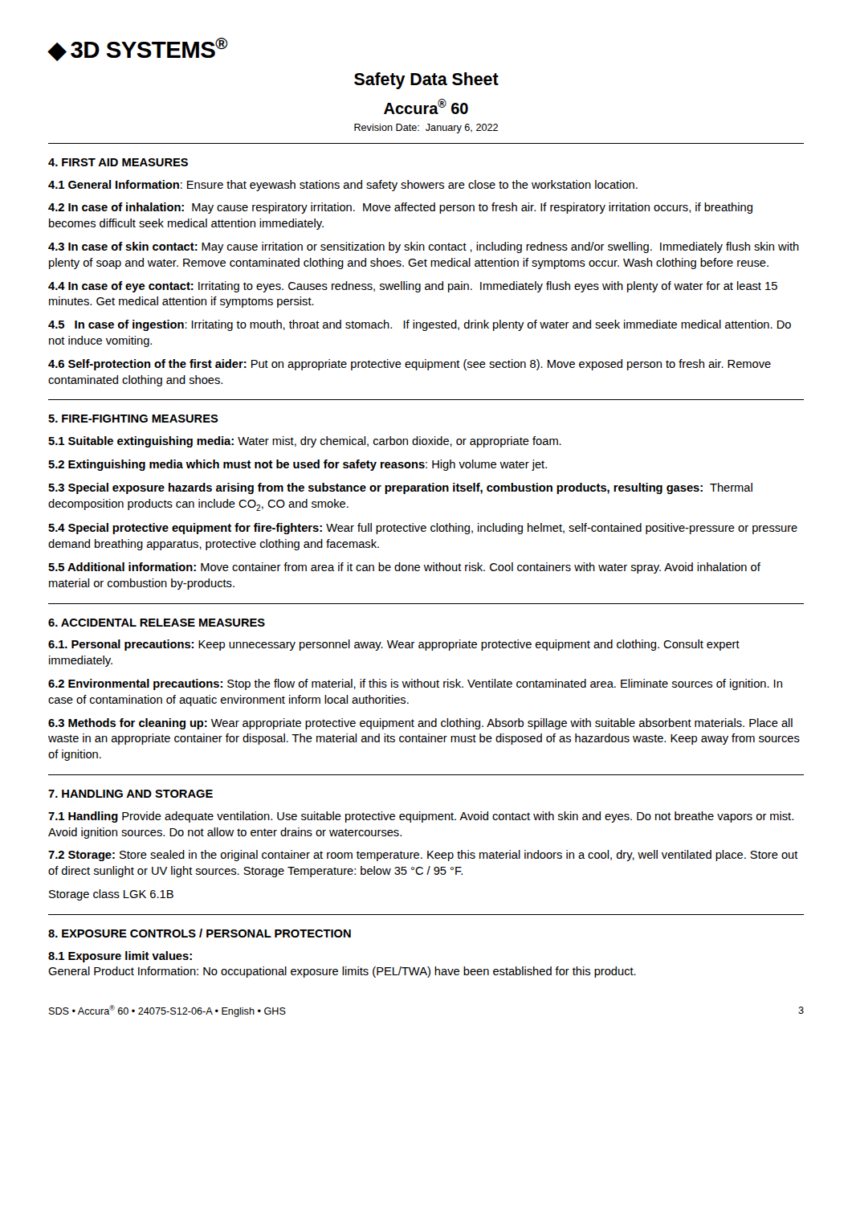◆3D SYSTEMS®
Safety Data Sheet
Accura® 60
Revision Date: January 6, 2022
4. FIRST AID MEASURES
4.1 General Information: Ensure that eyewash stations and safety showers are close to the workstation location.
4.2 In case of inhalation: May cause respiratory irritation. Move affected person to fresh air. If respiratory irritation occurs, if breathing becomes difficult seek medical attention immediately.
4.3 In case of skin contact: May cause irritation or sensitization by skin contact , including redness and/or swelling. Immediately flush skin with plenty of soap and water. Remove contaminated clothing and shoes. Get medical attention if symptoms occur. Wash clothing before reuse.
4.4 In case of eye contact: Irritating to eyes. Causes redness, swelling and pain. Immediately flush eyes with plenty of water for at least 15 minutes. Get medical attention if symptoms persist.
4.5 In case of ingestion: Irritating to mouth, throat and stomach. If ingested, drink plenty of water and seek immediate medical attention. Do not induce vomiting.
4.6 Self-protection of the first aider: Put on appropriate protective equipment (see section 8). Move exposed person to fresh air. Remove contaminated clothing and shoes.
5. FIRE-FIGHTING MEASURES
5.1 Suitable extinguishing media: Water mist, dry chemical, carbon dioxide, or appropriate foam.
5.2 Extinguishing media which must not be used for safety reasons: High volume water jet.
5.3 Special exposure hazards arising from the substance or preparation itself, combustion products, resulting gases: Thermal decomposition products can include CO2, CO and smoke.
5.4 Special protective equipment for fire-fighters: Wear full protective clothing, including helmet, self-contained positive-pressure or pressure demand breathing apparatus, protective clothing and facemask.
5.5 Additional information: Move container from area if it can be done without risk. Cool containers with water spray. Avoid inhalation of material or combustion by-products.
6. ACCIDENTAL RELEASE MEASURES
6.1. Personal precautions: Keep unnecessary personnel away. Wear appropriate protective equipment and clothing. Consult expert immediately.
6.2 Environmental precautions: Stop the flow of material, if this is without risk. Ventilate contaminated area. Eliminate sources of ignition. In case of contamination of aquatic environment inform local authorities.
6.3 Methods for cleaning up: Wear appropriate protective equipment and clothing. Absorb spillage with suitable absorbent materials. Place all waste in an appropriate container for disposal. The material and its container must be disposed of as hazardous waste. Keep away from sources of ignition.
7. HANDLING AND STORAGE
7.1 Handling Provide adequate ventilation. Use suitable protective equipment. Avoid contact with skin and eyes. Do not breathe vapors or mist. Avoid ignition sources. Do not allow to enter drains or watercourses.
7.2 Storage: Store sealed in the original container at room temperature. Keep this material indoors in a cool, dry, well ventilated place. Store out of direct sunlight or UV light sources. Storage Temperature: below 35 °C / 95 °F.
Storage class LGK 6.1B
8. EXPOSURE CONTROLS / PERSONAL PROTECTION
8.1 Exposure limit values:
General Product Information: No occupational exposure limits (PEL/TWA) have been established for this product.
SDS • Accura® 60 • 24075-S12-06-A • English • GHS
3